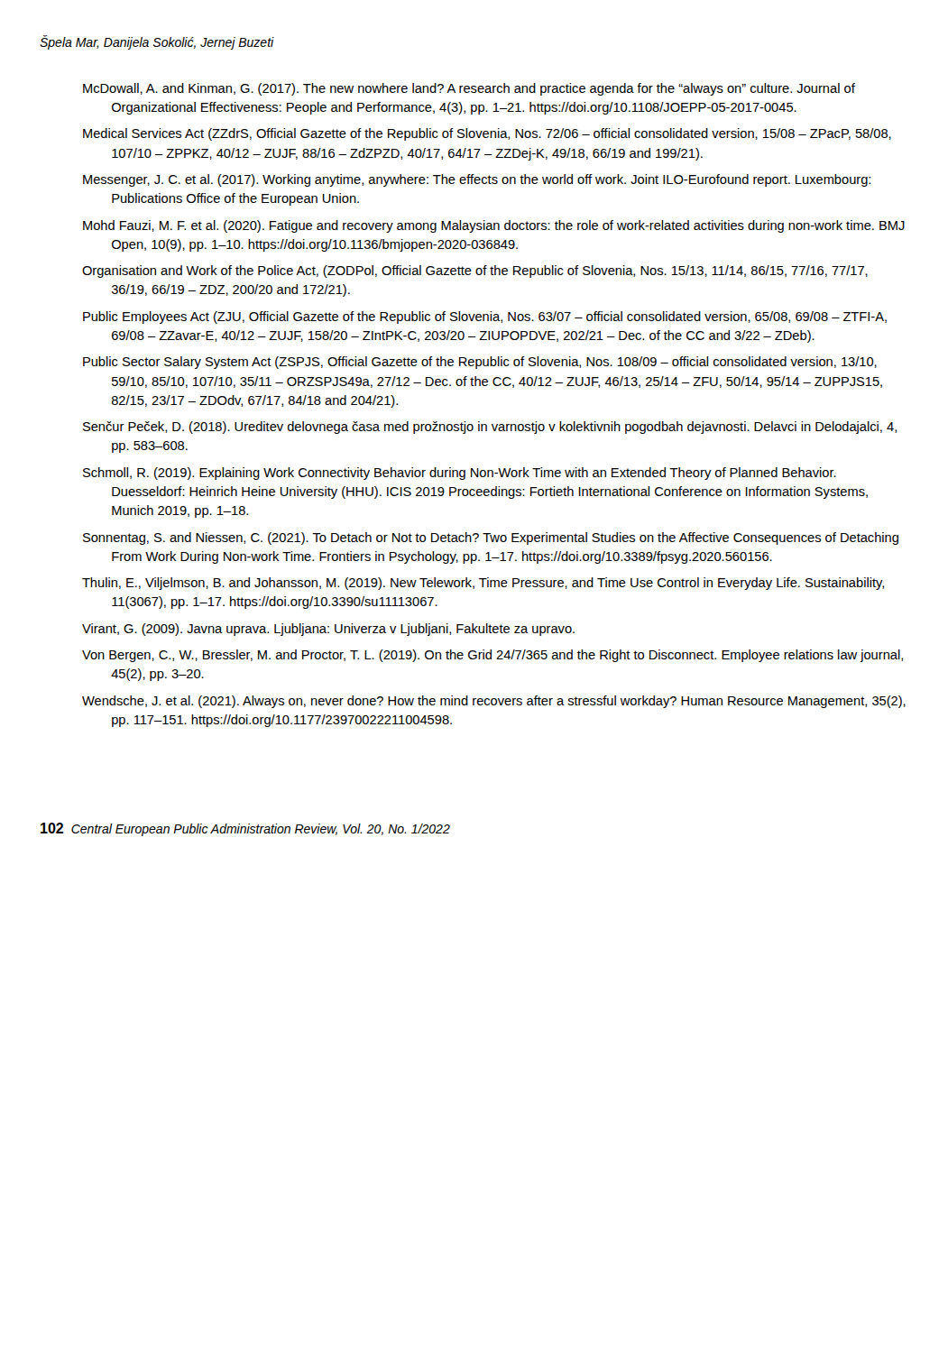Špela Mar, Danijela Sokolić, Jernej Buzeti
McDowall, A. and Kinman, G. (2017). The new nowhere land? A research and practice agenda for the “always on” culture. Journal of Organizational Effectiveness: People and Performance, 4(3), pp. 1–21. https://doi.org/10.1108/JOEPP-05-2017-0045.
Medical Services Act (ZZdrS, Official Gazette of the Republic of Slovenia, Nos. 72/06 – official consolidated version, 15/08 – ZPacP, 58/08, 107/10 – ZPPKZ, 40/12 – ZUJF, 88/16 – ZdZPZD, 40/17, 64/17 – ZZDej-K, 49/18, 66/19 and 199/21).
Messenger, J. C. et al. (2017). Working anytime, anywhere: The effects on the world off work. Joint ILO-Eurofound report. Luxembourg: Publications Office of the European Union.
Mohd Fauzi, M. F. et al. (2020). Fatigue and recovery among Malaysian doctors: the role of work-related activities during non-work time. BMJ Open, 10(9), pp. 1–10. https://doi.org/10.1136/bmjopen-2020-036849.
Organisation and Work of the Police Act, (ZODPol, Official Gazette of the Republic of Slovenia, Nos. 15/13, 11/14, 86/15, 77/16, 77/17, 36/19, 66/19 – ZDZ, 200/20 and 172/21).
Public Employees Act (ZJU, Official Gazette of the Republic of Slovenia, Nos. 63/07 – official consolidated version, 65/08, 69/08 – ZTFI-A, 69/08 – ZZavar-E, 40/12 – ZUJF, 158/20 – ZIntPK-C, 203/20 – ZIUPOPDVE, 202/21 – Dec. of the CC and 3/22 – ZDeb).
Public Sector Salary System Act (ZSPJS, Official Gazette of the Republic of Slovenia, Nos. 108/09 – official consolidated version, 13/10, 59/10, 85/10, 107/10, 35/11 – ORZSPJS49a, 27/12 – Dec. of the CC, 40/12 – ZUJF, 46/13, 25/14 – ZFU, 50/14, 95/14 – ZUPPJS15, 82/15, 23/17 – ZDOdv, 67/17, 84/18 and 204/21).
Senčur Peček, D. (2018). Ureditev delovnega časa med prožnostjo in varnostjo v kolektivnih pogodbah dejavnosti. Delavci in Delodajalci, 4, pp. 583–608.
Schmoll, R. (2019). Explaining Work Connectivity Behavior during Non-Work Time with an Extended Theory of Planned Behavior. Duesseldorf: Heinrich Heine University (HHU). ICIS 2019 Proceedings: Fortieth International Conference on Information Systems, Munich 2019, pp. 1–18.
Sonnentag, S. and Niessen, C. (2021). To Detach or Not to Detach? Two Experimental Studies on the Affective Consequences of Detaching From Work During Non-work Time. Frontiers in Psychology, pp. 1–17. https://doi.org/10.3389/fpsyg.2020.560156.
Thulin, E., Viljelmson, B. and Johansson, M. (2019). New Telework, Time Pressure, and Time Use Control in Everyday Life. Sustainability, 11(3067), pp. 1–17. https://doi.org/10.3390/su11113067.
Virant, G. (2009). Javna uprava. Ljubljana: Univerza v Ljubljani, Fakultete za upravo.
Von Bergen, C., W., Bressler, M. and Proctor, T. L. (2019). On the Grid 24/7/365 and the Right to Disconnect. Employee relations law journal, 45(2), pp. 3–20.
Wendsche, J. et al. (2021). Always on, never done? How the mind recovers after a stressful workday? Human Resource Management, 35(2), pp. 117–151. https://doi.org/10.1177/23970022211004598.
102 Central European Public Administration Review, Vol. 20, No. 1/2022